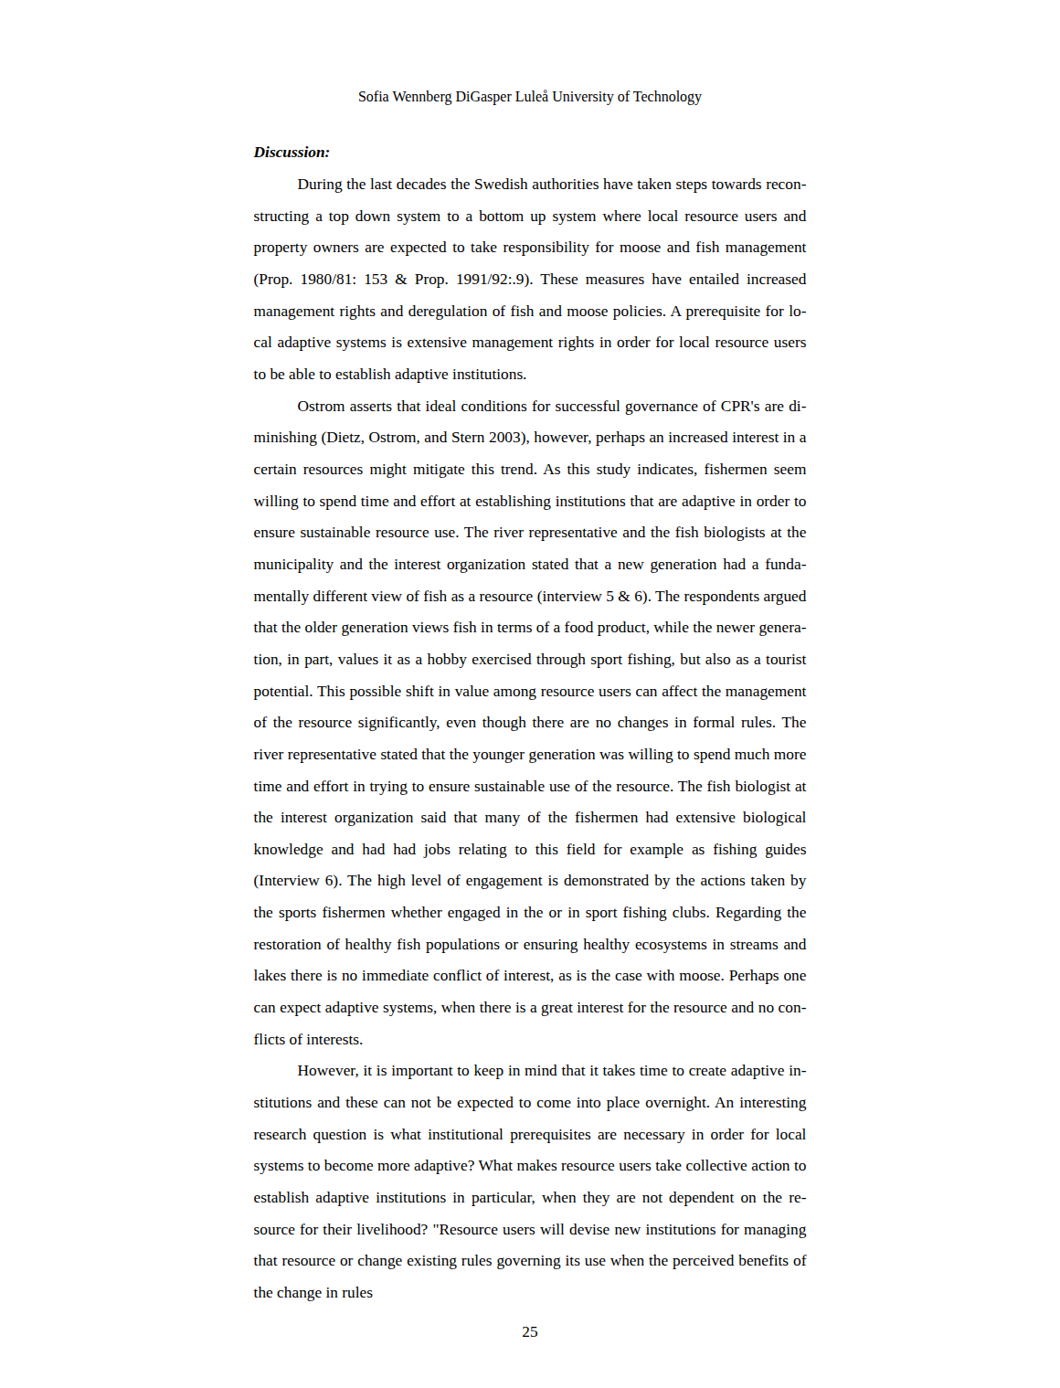Sofia Wennberg DiGasper Luleå University of Technology
Discussion:
During the last decades the Swedish authorities have taken steps towards reconstructing a top down system to a bottom up system where local resource users and property owners are expected to take responsibility for moose and fish management (Prop. 1980/81: 153 & Prop. 1991/92:.9). These measures have entailed increased management rights and deregulation of fish and moose policies. A prerequisite for local adaptive systems is extensive management rights in order for local resource users to be able to establish adaptive institutions.
Ostrom asserts that ideal conditions for successful governance of CPR's are diminishing (Dietz, Ostrom, and Stern 2003), however, perhaps an increased interest in a certain resources might mitigate this trend. As this study indicates, fishermen seem willing to spend time and effort at establishing institutions that are adaptive in order to ensure sustainable resource use. The river representative and the fish biologists at the municipality and the interest organization stated that a new generation had a fundamentally different view of fish as a resource (interview 5 & 6). The respondents argued that the older generation views fish in terms of a food product, while the newer generation, in part, values it as a hobby exercised through sport fishing, but also as a tourist potential. This possible shift in value among resource users can affect the management of the resource significantly, even though there are no changes in formal rules. The river representative stated that the younger generation was willing to spend much more time and effort in trying to ensure sustainable use of the resource. The fish biologist at the interest organization said that many of the fishermen had extensive biological knowledge and had had jobs relating to this field for example as fishing guides (Interview 6). The high level of engagement is demonstrated by the actions taken by the sports fishermen whether engaged in the or in sport fishing clubs. Regarding the restoration of healthy fish populations or ensuring healthy ecosystems in streams and lakes there is no immediate conflict of interest, as is the case with moose. Perhaps one can expect adaptive systems, when there is a great interest for the resource and no conflicts of interests.
However, it is important to keep in mind that it takes time to create adaptive institutions and these can not be expected to come into place overnight. An interesting research question is what institutional prerequisites are necessary in order for local systems to become more adaptive? What makes resource users take collective action to establish adaptive institutions in particular, when they are not dependent on the resource for their livelihood? "Resource users will devise new institutions for managing that resource or change existing rules governing its use when the perceived benefits of the change in rules
25